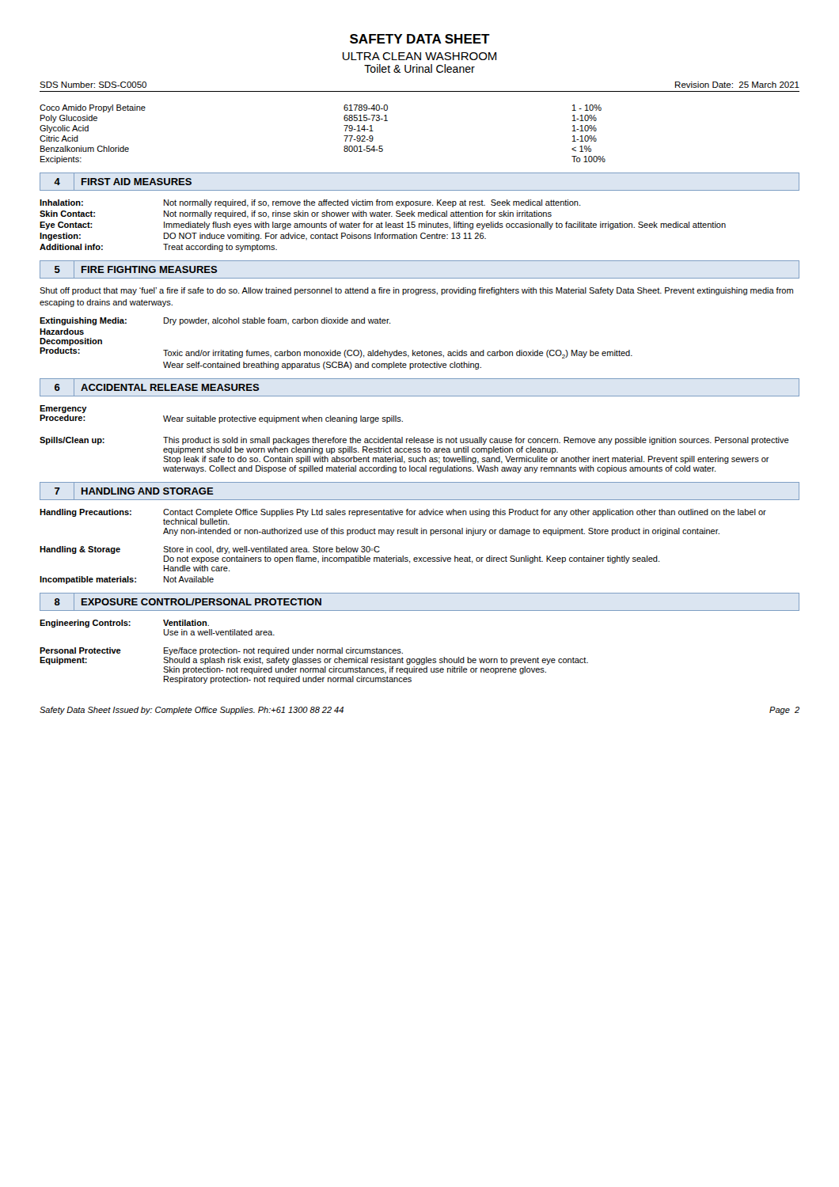SAFETY DATA SHEET
ULTRA CLEAN WASHROOM
Toilet & Urinal Cleaner
SDS Number: SDS-C0050 Revision Date: 25 March 2021
| Coco Amido Propyl Betaine | 61789-40-0 | 1 - 10% |
| Poly Glucoside | 68515-73-1 | 1-10% |
| Glycolic Acid | 79-14-1 | 1-10% |
| Citric Acid | 77-92-9 | 1-10% |
| Benzalkonium Chloride | 8001-54-5 | < 1% |
| Excipients: | | To 100% |
4
FIRST AID MEASURES
| Inhalation: | Not normally required, if so, remove the affected victim from exposure. Keep at rest. Seek medical attention. |
| Skin Contact: | Not normally required, if so, rinse skin or shower with water. Seek medical attention for skin irritations |
| Eye Contact: | Immediately flush eyes with large amounts of water for at least 15 minutes, lifting eyelids occasionally to facilitate irrigation. Seek medical attention |
| Ingestion: | DO NOT induce vomiting. For advice, contact Poisons Information Centre: 13 11 26. |
| Additional info: | Treat according to symptoms. |
5
FIRE FIGHTING MEASURES
Shut off product that may ‘fuel’ a fire if safe to do so. Allow trained personnel to attend a fire in progress, providing firefighters with this Material Safety Data Sheet. Prevent extinguishing media from escaping to drains and waterways.
| Extinguishing Media: | Dry powder, alcohol stable foam, carbon dioxide and water. |
| Hazardous Decomposition Products: | Toxic and/or irritating fumes, carbon monoxide (CO), aldehydes, ketones, acids and carbon dioxide (CO 2 ) May be emitted. Wear self-contained breathing apparatus (SCBA) and complete protective clothing. |
6
ACCIDENTAL RELEASE MEASURES
| Emergency Procedure: | Wear suitable protective equipment when cleaning large spills. |
| Spills/Clean up: | This product is sold in small packages therefore the accidental release is not usually cause for concern. Remove any possible ignition sources. Personal protective equipment should be worn when cleaning up spills. Restrict access to area until completion of cleanup. Stop leak if safe to do so. Contain spill with absorbent material, such as; towelling, sand, Vermiculite or another inert material. Prevent spill entering sewers or waterways. Collect and Dispose of spilled material according to local regulations. Wash away any remnants with copious amounts of cold water. |
7
HANDLING AND STORAGE
| Handling Precautions: | Contact Complete Office Supplies Pty Ltd sales representative for advice when using this Product for any other application other than outlined on the label or technical bulletin. Any non-intended or non-authorized use of this product may result in personal injury or damage to equipment. Store product in original container. |
| Handling & Storage | Store in cool, dry, well-ventilated area. Store below 30◦C Do not expose containers to open flame, incompatible materials, excessive heat, or direct Sunlight. Keep container tightly sealed. Handle with care. |
| Incompatible materials: | Not Available |
8
EXPOSURE CONTROL/PERSONAL PROTECTION
| Engineering Controls: | Ventilation . Use in a well-ventilated area. |
| Personal Protective Equipment: | Eye/face protection- not required under normal circumstances. Should a splash risk exist, safety glasses or chemical resistant goggles should be worn to prevent eye contact. Skin protection- not required under normal circumstances, if required use nitrile or neoprene gloves. Respiratory protection- not required under normal circumstances |
Safety Data Sheet Issued by: Complete Office Supplies. Ph:+61 1300 88 22 44 Page 2